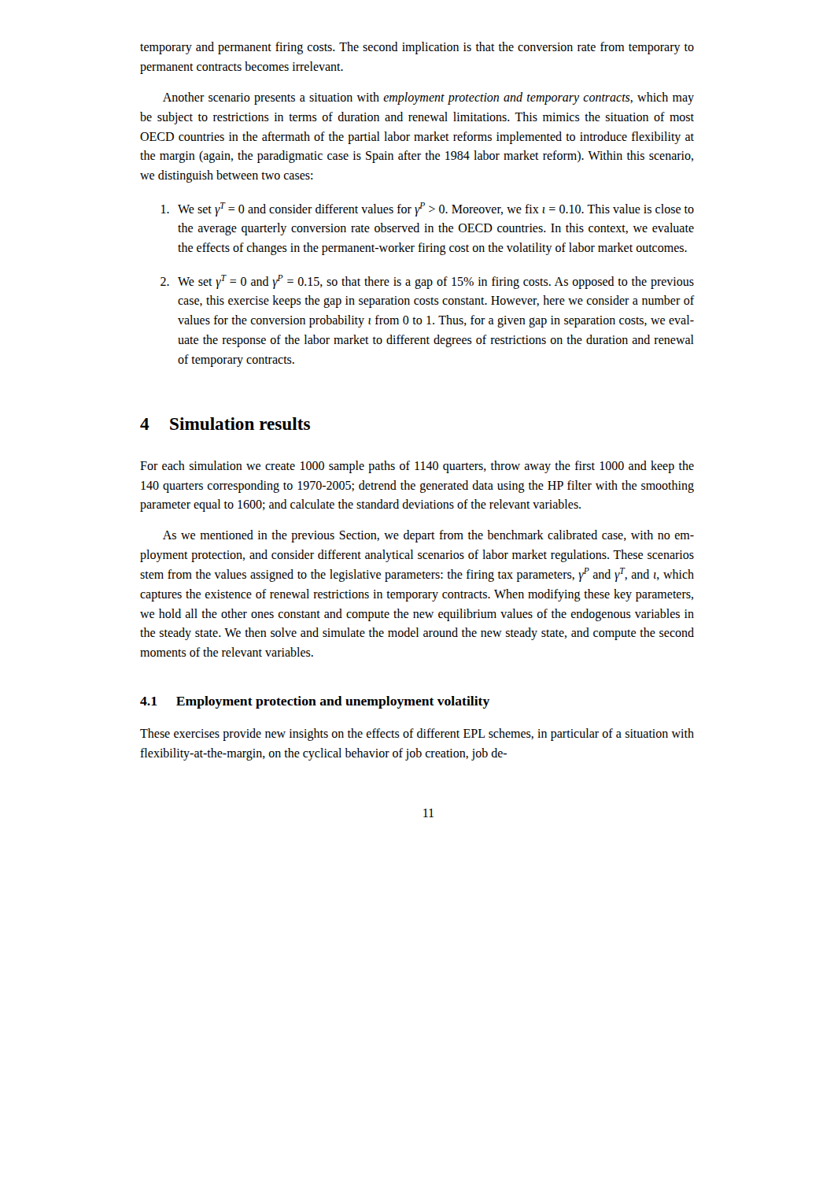temporary and permanent firing costs. The second implication is that the conversion rate from temporary to permanent contracts becomes irrelevant.
Another scenario presents a situation with employment protection and temporary contracts, which may be subject to restrictions in terms of duration and renewal limitations. This mimics the situation of most OECD countries in the aftermath of the partial labor market reforms implemented to introduce flexibility at the margin (again, the paradigmatic case is Spain after the 1984 labor market reform). Within this scenario, we distinguish between two cases:
We set γT = 0 and consider different values for γP > 0. Moreover, we fix ι = 0.10. This value is close to the average quarterly conversion rate observed in the OECD countries. In this context, we evaluate the effects of changes in the permanent-worker firing cost on the volatility of labor market outcomes.
We set γT = 0 and γP = 0.15, so that there is a gap of 15% in firing costs. As opposed to the previous case, this exercise keeps the gap in separation costs constant. However, here we consider a number of values for the conversion probability ι from 0 to 1. Thus, for a given gap in separation costs, we evaluate the response of the labor market to different degrees of restrictions on the duration and renewal of temporary contracts.
4 Simulation results
For each simulation we create 1000 sample paths of 1140 quarters, throw away the first 1000 and keep the 140 quarters corresponding to 1970-2005; detrend the generated data using the HP filter with the smoothing parameter equal to 1600; and calculate the standard deviations of the relevant variables.
As we mentioned in the previous Section, we depart from the benchmark calibrated case, with no employment protection, and consider different analytical scenarios of labor market regulations. These scenarios stem from the values assigned to the legislative parameters: the firing tax parameters, γP and γT, and ι, which captures the existence of renewal restrictions in temporary contracts. When modifying these key parameters, we hold all the other ones constant and compute the new equilibrium values of the endogenous variables in the steady state. We then solve and simulate the model around the new steady state, and compute the second moments of the relevant variables.
4.1 Employment protection and unemployment volatility
These exercises provide new insights on the effects of different EPL schemes, in particular of a situation with flexibility-at-the-margin, on the cyclical behavior of job creation, job de-
11